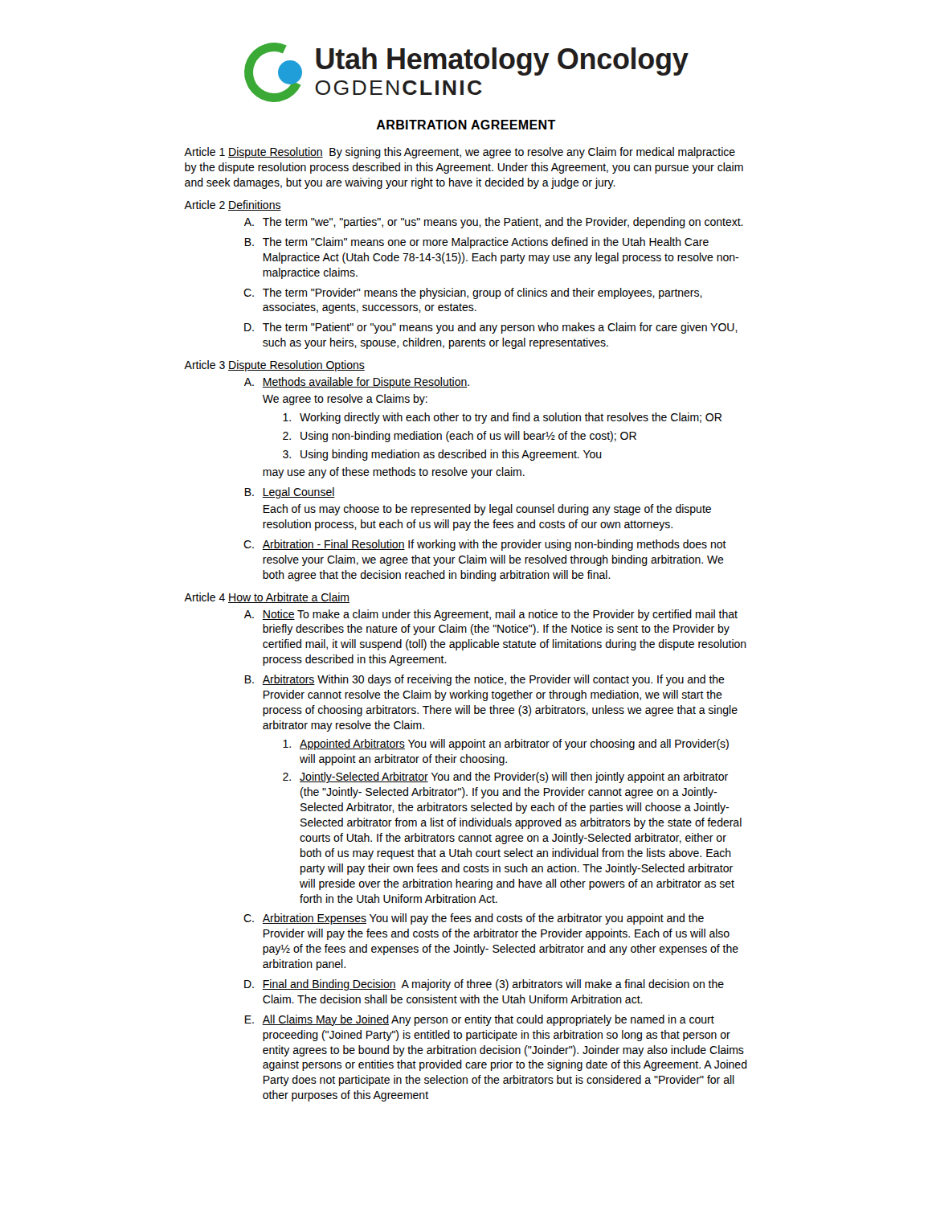Utah Hematology Oncology
OGDENCLINIC
ARBITRATION AGREEMENT
Article 1 Dispute Resolution By signing this Agreement, we agree to resolve any Claim for medical malpractice by the dispute resolution process described in this Agreement. Under this Agreement, you can pursue your claim and seek damages, but you are waiving your right to have it decided by a judge or jury.
Article 2 Definitions
The term "we", "parties", or "us" means you, the Patient, and the Provider, depending on context.
The term "Claim" means one or more Malpractice Actions defined in the Utah Health Care Malpractice Act (Utah Code 78-14-3(15)). Each party may use any legal process to resolve non-malpractice claims.
The term "Provider" means the physician, group of clinics and their employees, partners, associates, agents, successors, or estates.
The term "Patient" or "you" means you and any person who makes a Claim for care given YOU, such as your heirs, spouse, children, parents or legal representatives.
Article 3 Dispute Resolution Options
Methods available for Dispute Resolution.
We agree to resolve a Claims by:
Working directly with each other to try and find a solution that resolves the Claim; OR
Using non-binding mediation (each of us will bear½ of the cost); OR
Using binding mediation as described in this Agreement. You
may use any of these methods to resolve your claim.
Legal Counsel
Each of us may choose to be represented by legal counsel during any stage of the dispute resolution process, but each of us will pay the fees and costs of our own attorneys.
Arbitration - Final Resolution If working with the provider using non-binding methods does not resolve your Claim, we agree that your Claim will be resolved through binding arbitration. We both agree that the decision reached in binding arbitration will be final.
Article 4 How to Arbitrate a Claim
Notice To make a claim under this Agreement, mail a notice to the Provider by certified mail that briefly describes the nature of your Claim (the "Notice"). If the Notice is sent to the Provider by certified mail, it will suspend (toll) the applicable statute of limitations during the dispute resolution process described in this Agreement.
Arbitrators Within 30 days of receiving the notice, the Provider will contact you. If you and the Provider cannot resolve the Claim by working together or through mediation, we will start the process of choosing arbitrators. There will be three (3) arbitrators, unless we agree that a single arbitrator may resolve the Claim.
Appointed Arbitrators You will appoint an arbitrator of your choosing and all Provider(s) will appoint an arbitrator of their choosing.
Jointly-Selected Arbitrator You and the Provider(s) will then jointly appoint an arbitrator (the "Jointly- Selected Arbitrator"). If you and the Provider cannot agree on a Jointly-Selected Arbitrator, the arbitrators selected by each of the parties will choose a Jointly-Selected arbitrator from a list of individuals approved as arbitrators by the state of federal courts of Utah. If the arbitrators cannot agree on a Jointly-Selected arbitrator, either or both of us may request that a Utah court select an individual from the lists above. Each party will pay their own fees and costs in such an action. The Jointly-Selected arbitrator will preside over the arbitration hearing and have all other powers of an arbitrator as set forth in the Utah Uniform Arbitration Act.
Arbitration Expenses You will pay the fees and costs of the arbitrator you appoint and the Provider will pay the fees and costs of the arbitrator the Provider appoints. Each of us will also pay½ of the fees and expenses of the Jointly- Selected arbitrator and any other expenses of the arbitration panel.
Final and Binding Decision A majority of three (3) arbitrators will make a final decision on the Claim. The decision shall be consistent with the Utah Uniform Arbitration act.
All Claims May be Joined Any person or entity that could appropriately be named in a court proceeding ("Joined Party") is entitled to participate in this arbitration so long as that person or entity agrees to be bound by the arbitration decision ("Joinder"). Joinder may also include Claims against persons or entities that provided care prior to the signing date of this Agreement. A Joined Party does not participate in the selection of the arbitrators but is considered a "Provider" for all other purposes of this Agreement